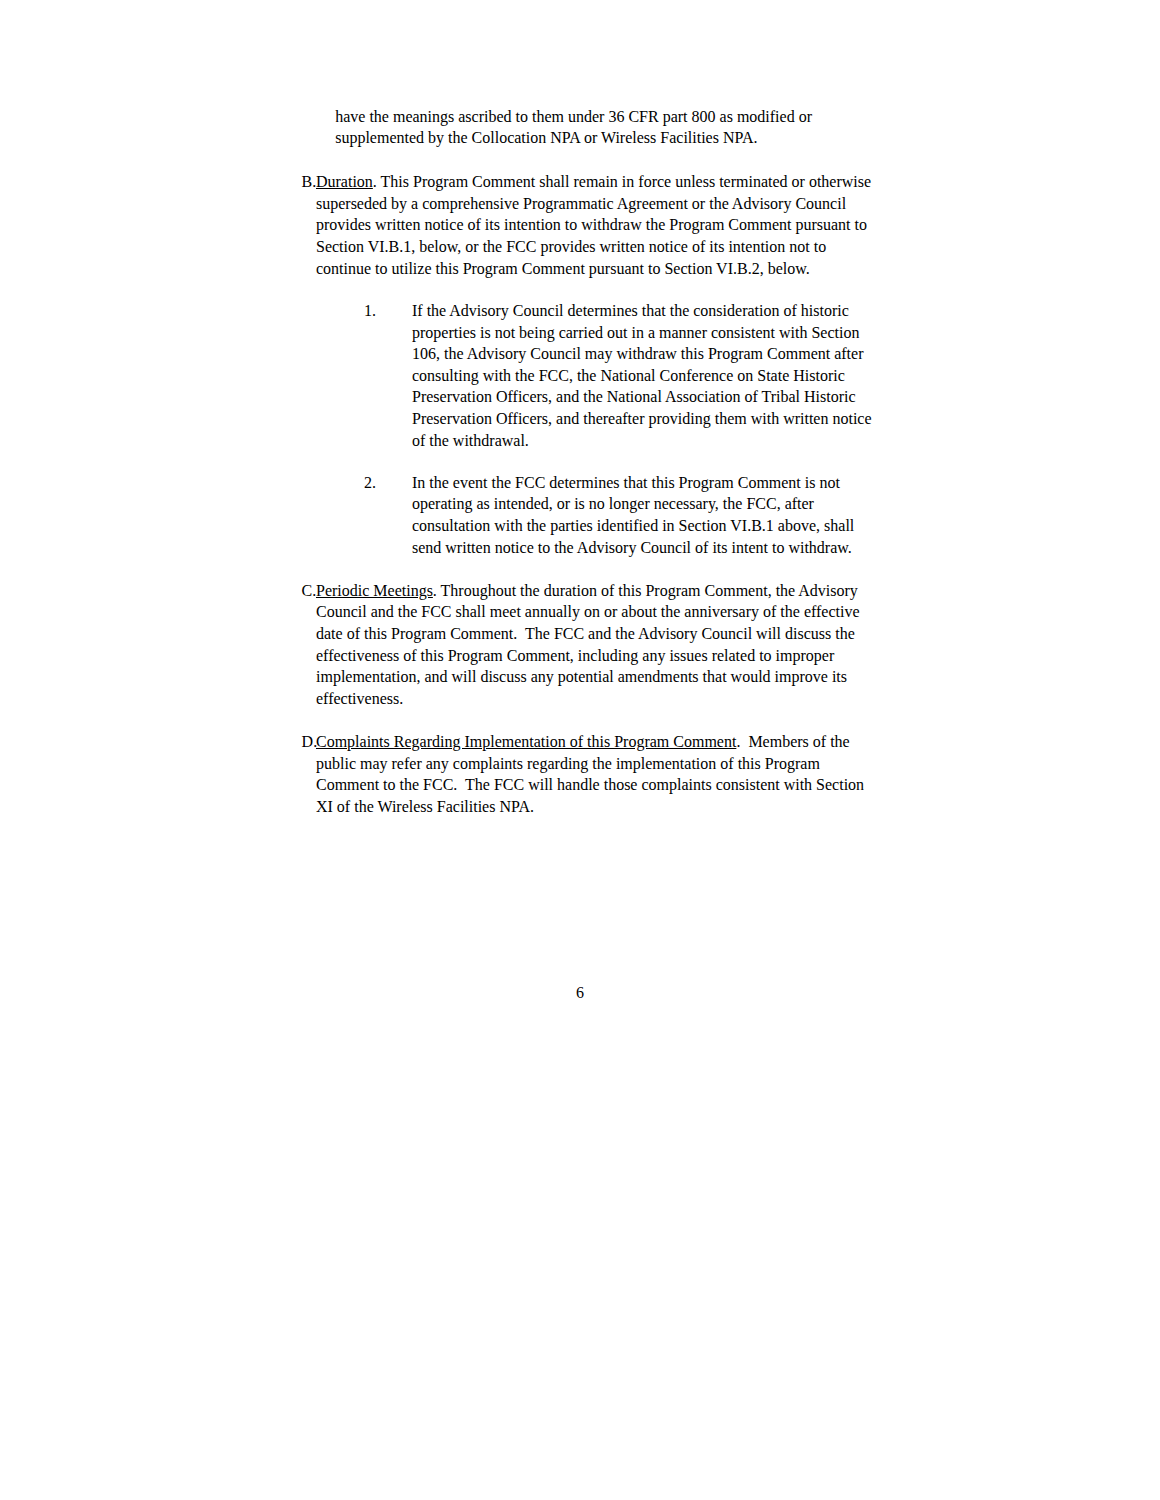have the meanings ascribed to them under 36 CFR part 800 as modified or supplemented by the Collocation NPA or Wireless Facilities NPA.
B.
Duration. This Program Comment shall remain in force unless terminated or otherwise superseded by a comprehensive Programmatic Agreement or the Advisory Council provides written notice of its intention to withdraw the Program Comment pursuant to Section VI.B.1, below, or the FCC provides written notice of its intention not to continue to utilize this Program Comment pursuant to Section VI.B.2, below.
1.
If the Advisory Council determines that the consideration of historic properties is not being carried out in a manner consistent with Section 106, the Advisory Council may withdraw this Program Comment after consulting with the FCC, the National Conference on State Historic Preservation Officers, and the National Association of Tribal Historic Preservation Officers, and thereafter providing them with written notice of the withdrawal.
2.
In the event the FCC determines that this Program Comment is not operating as intended, or is no longer necessary, the FCC, after consultation with the parties identified in Section VI.B.1 above, shall send written notice to the Advisory Council of its intent to withdraw.
C.
Periodic Meetings. Throughout the duration of this Program Comment, the Advisory Council and the FCC shall meet annually on or about the anniversary of the effective date of this Program Comment. The FCC and the Advisory Council will discuss the effectiveness of this Program Comment, including any issues related to improper implementation, and will discuss any potential amendments that would improve its effectiveness.
D.
Complaints Regarding Implementation of this Program Comment. Members of the public may refer any complaints regarding the implementation of this Program Comment to the FCC. The FCC will handle those complaints consistent with Section XI of the Wireless Facilities NPA.
6